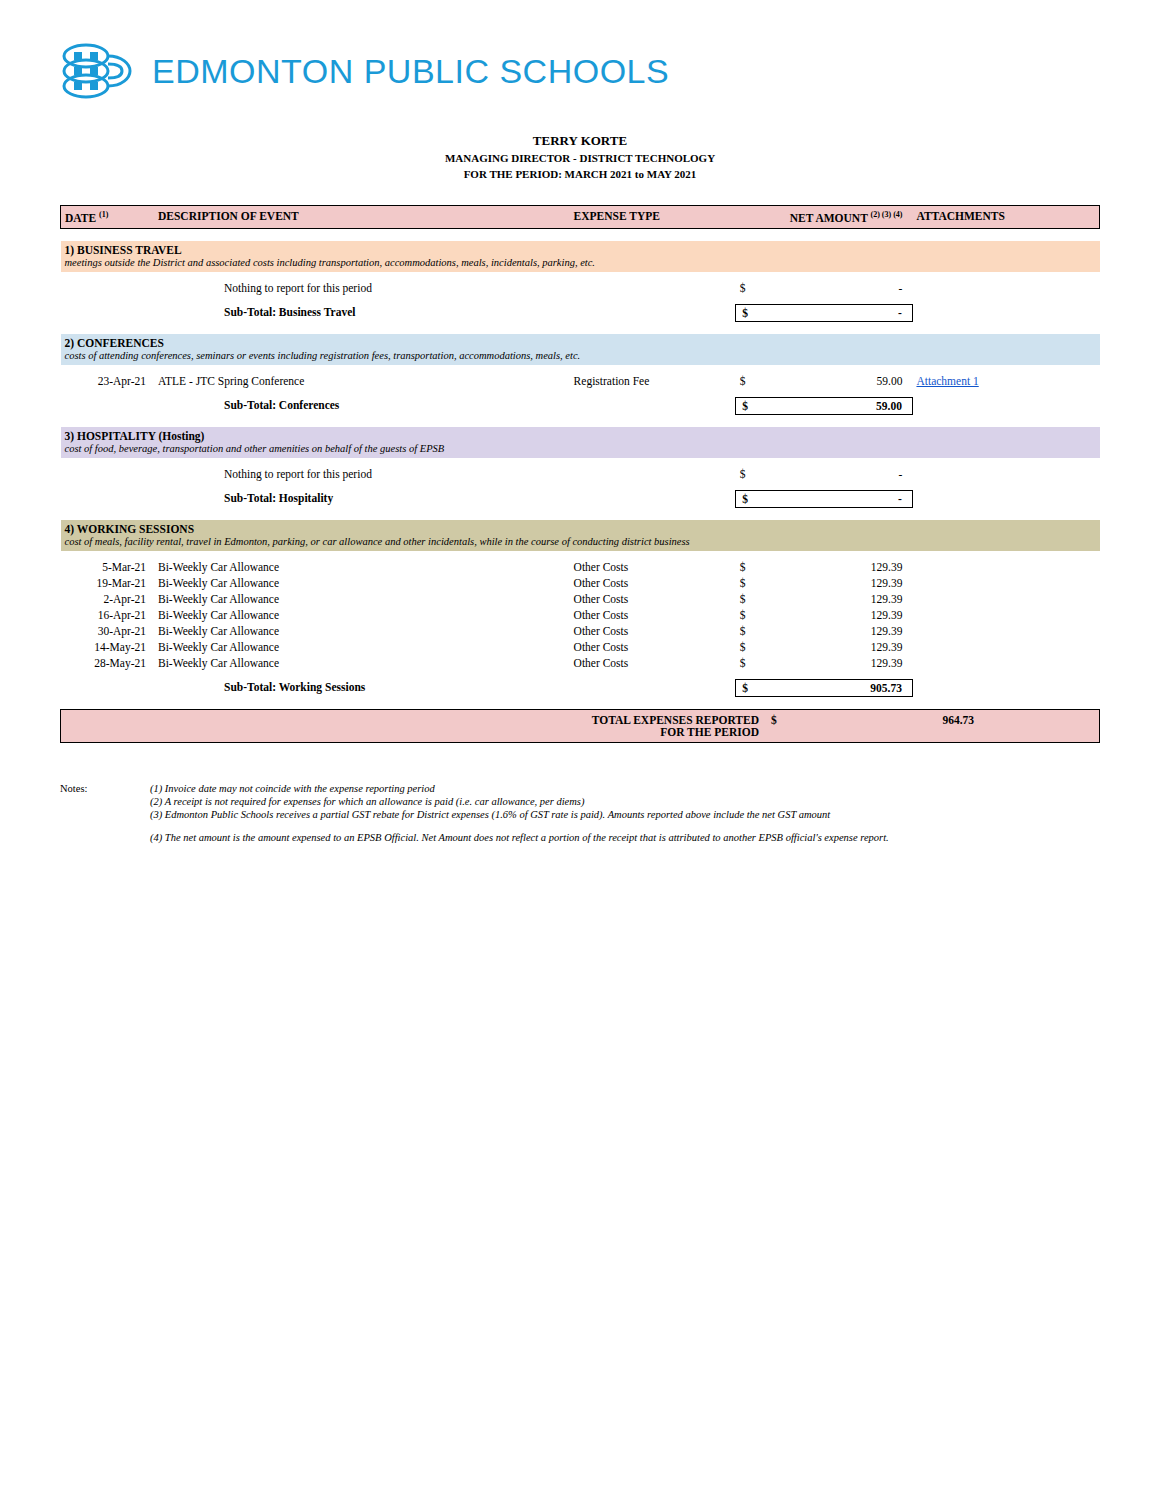EDMONTON PUBLIC SCHOOLS
TERRY KORTE
MANAGING DIRECTOR - DISTRICT TECHNOLOGY
FOR THE PERIOD: MARCH 2021 to MAY 2021
| DATE (1) | DESCRIPTION OF EVENT | EXPENSE TYPE | | NET AMOUNT (2) (3) (4) | ATTACHMENTS |
| 1) BUSINESS TRAVEL |
| meetings outside the District and associated costs including transportation, accommodations, meals, incidentals, parking, etc. |
| | Nothing to report for this period | | $ | - | |
| | Sub-Total: Business Travel | | $ | - | |
| 2) CONFERENCES |
| costs of attending conferences, seminars or events including registration fees, transportation, accommodations, meals, etc. |
| 23-Apr-21 | ATLE - JTC Spring Conference | Registration Fee | $ | 59.00 | Attachment 1 |
| | Sub-Total: Conferences | | $ | 59.00 | |
| 3) HOSPITALITY (Hosting) |
| cost of food, beverage, transportation and other amenities on behalf of the guests of EPSB |
| | Nothing to report for this period | | $ | - | |
| | Sub-Total: Hospitality | | $ | - | |
| 4) WORKING SESSIONS |
| cost of meals, facility rental, travel in Edmonton, parking, or car allowance and other incidentals, while in the course of conducting district business |
| 5-Mar-21 | Bi-Weekly Car Allowance | Other Costs | $ | 129.39 | |
| 19-Mar-21 | Bi-Weekly Car Allowance | Other Costs | $ | 129.39 | |
| 2-Apr-21 | Bi-Weekly Car Allowance | Other Costs | $ | 129.39 | |
| 16-Apr-21 | Bi-Weekly Car Allowance | Other Costs | $ | 129.39 | |
| 30-Apr-21 | Bi-Weekly Car Allowance | Other Costs | $ | 129.39 | |
| 14-May-21 | Bi-Weekly Car Allowance | Other Costs | $ | 129.39 | |
| 28-May-21 | Bi-Weekly Car Allowance | Other Costs | $ | 129.39 | |
| | Sub-Total: Working Sessions | | $ | 905.73 | |
| | | TOTAL EXPENSES REPORTED FOR THE PERIOD | $ | 964.73 |
Notes:
(1) Invoice date may not coincide with the expense reporting period
(2) A receipt is not required for expenses for which an allowance is paid (i.e. car allowance, per diems)
(3) Edmonton Public Schools receives a partial GST rebate for District expenses (1.6% of GST rate is paid). Amounts reported above include the net GST amount
(4) The net amount is the amount expensed to an EPSB Official. Net Amount does not reflect a portion of the receipt that is attributed to another EPSB official's expense report.